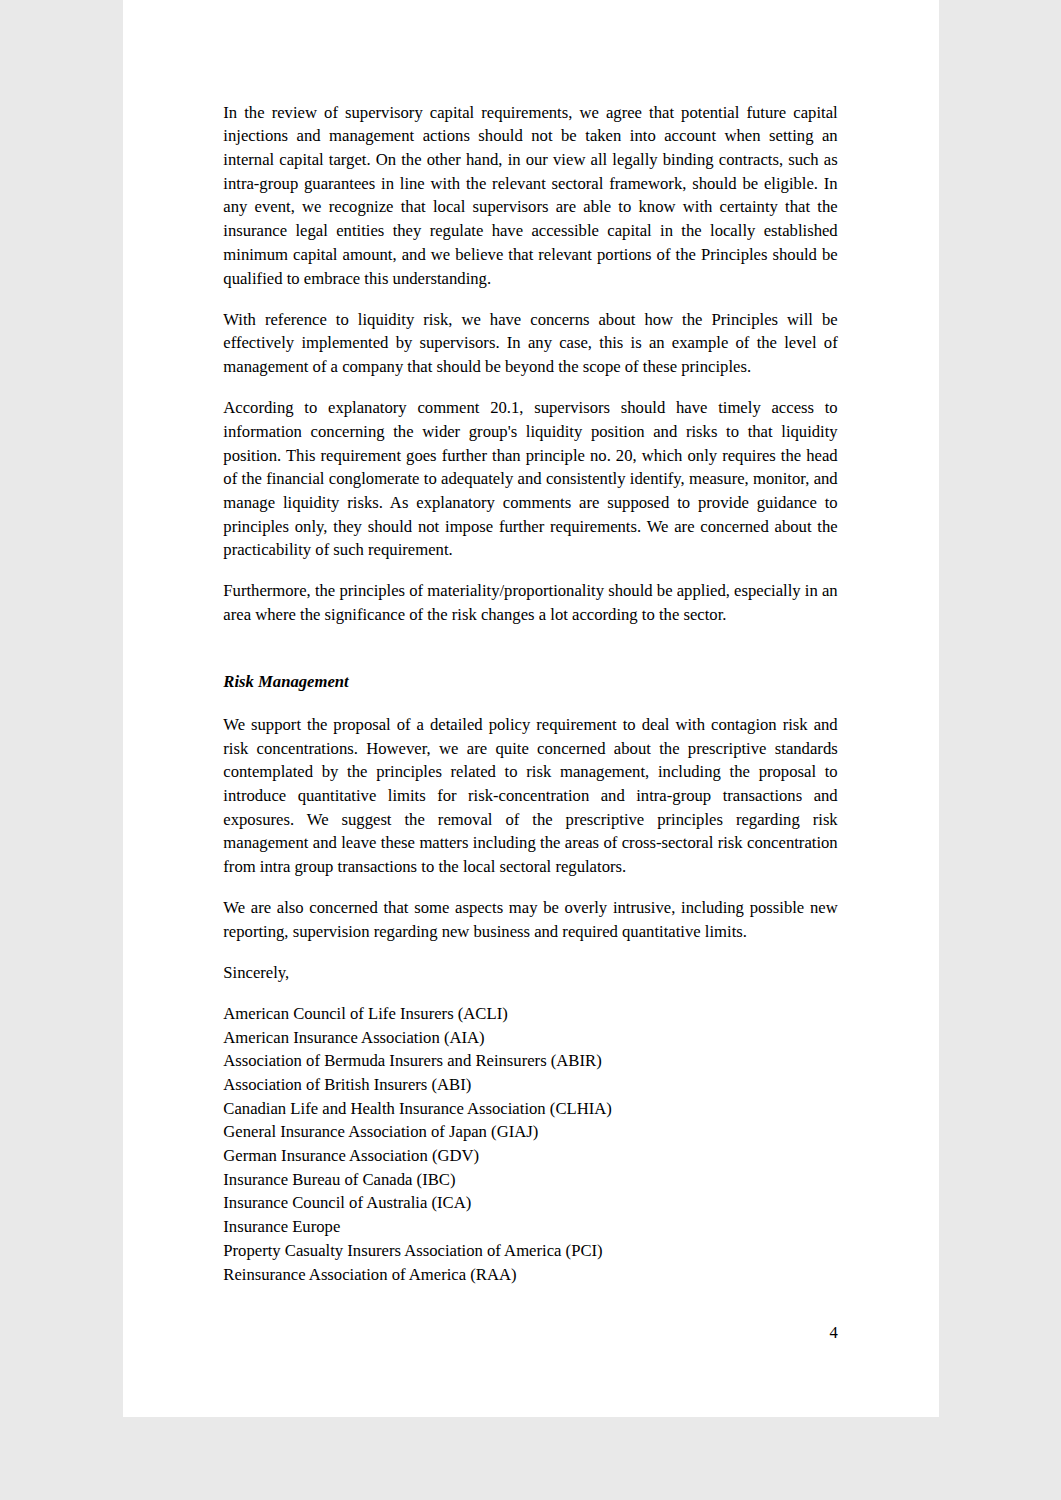In the review of supervisory capital requirements, we agree that potential future capital injections and management actions should not be taken into account when setting an internal capital target. On the other hand, in our view all legally binding contracts, such as intra-group guarantees in line with the relevant sectoral framework, should be eligible. In any event, we recognize that local supervisors are able to know with certainty that the insurance legal entities they regulate have accessible capital in the locally established minimum capital amount, and we believe that relevant portions of the Principles should be qualified to embrace this understanding.
With reference to liquidity risk, we have concerns about how the Principles will be effectively implemented by supervisors. In any case, this is an example of the level of management of a company that should be beyond the scope of these principles.
According to explanatory comment 20.1, supervisors should have timely access to information concerning the wider group's liquidity position and risks to that liquidity position. This requirement goes further than principle no. 20, which only requires the head of the financial conglomerate to adequately and consistently identify, measure, monitor, and manage liquidity risks. As explanatory comments are supposed to provide guidance to principles only, they should not impose further requirements. We are concerned about the practicability of such requirement.
Furthermore, the principles of materiality/proportionality should be applied, especially in an area where the significance of the risk changes a lot according to the sector.
Risk Management
We support the proposal of a detailed policy requirement to deal with contagion risk and risk concentrations. However, we are quite concerned about the prescriptive standards contemplated by the principles related to risk management, including the proposal to introduce quantitative limits for risk-concentration and intra-group transactions and exposures. We suggest the removal of the prescriptive principles regarding risk management and leave these matters including the areas of cross-sectoral risk concentration from intra group transactions to the local sectoral regulators.
We are also concerned that some aspects may be overly intrusive, including possible new reporting, supervision regarding new business and required quantitative limits.
Sincerely,
American Council of Life Insurers (ACLI)
American Insurance Association (AIA)
Association of Bermuda Insurers and Reinsurers (ABIR)
Association of British Insurers (ABI)
Canadian Life and Health Insurance Association (CLHIA)
General Insurance Association of Japan (GIAJ)
German Insurance Association (GDV)
Insurance Bureau of Canada (IBC)
Insurance Council of Australia (ICA)
Insurance Europe
Property Casualty Insurers Association of America (PCI)
Reinsurance Association of America (RAA)
4